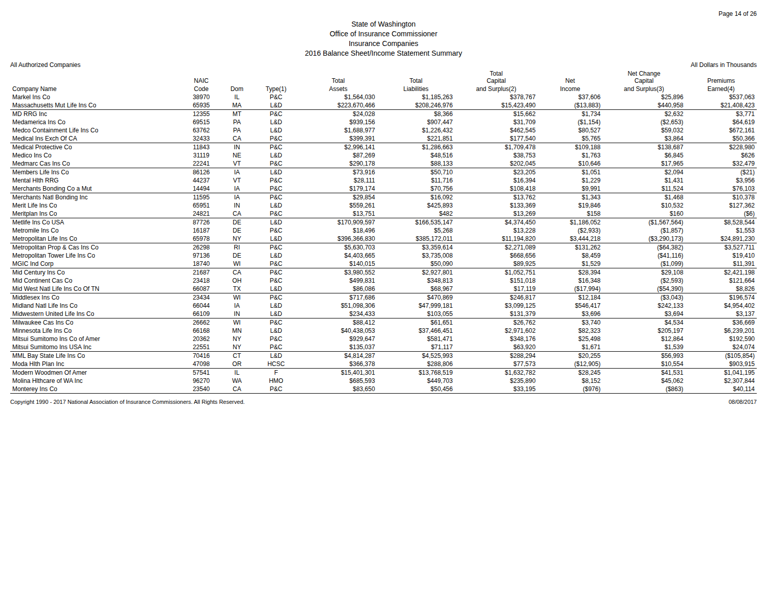Page 14 of 26
State of Washington
Office of Insurance Commissioner
Insurance Companies
2016 Balance Sheet/Income Statement Summary
All Authorized Companies All Dollars in Thousands
| | NAIC | | | Total | Total | Total Capital | Net | Net Change Capital | Premiums |
| --- | --- | --- | --- | --- | --- | --- | --- | --- | --- |
| Company Name | Code | Dom | Type(1) | Assets | Liabilities | and Surplus(2) | Income | and Surplus(3) | Earned(4) |
| Markel Ins Co | 38970 | IL | P&C | $1,564,030 | $1,185,263 | $378,767 | $37,606 | $25,896 | $537,063 |
| Massachusetts Mut Life Ins Co | 65935 | MA | L&D | $223,670,466 | $208,246,976 | $15,423,490 | ($13,883) | $440,958 | $21,408,423 |
| MD RRG Inc | 12355 | MT | P&C | $24,028 | $8,366 | $15,662 | $1,734 | $2,632 | $3,771 |
| Medamerica Ins Co | 69515 | PA | L&D | $939,156 | $907,447 | $31,709 | ($1,154) | ($2,653) | $64,619 |
| Medco Containment Life Ins Co | 63762 | PA | L&D | $1,688,977 | $1,226,432 | $462,545 | $80,527 | $59,032 | $672,161 |
| Medical Ins Exch Of CA | 32433 | CA | P&C | $399,391 | $221,851 | $177,540 | $5,765 | $3,864 | $50,366 |
| Medical Protective Co | 11843 | IN | P&C | $2,996,141 | $1,286,663 | $1,709,478 | $109,188 | $138,687 | $228,980 |
| Medico Ins Co | 31119 | NE | L&D | $87,269 | $48,516 | $38,753 | $1,763 | $6,845 | $626 |
| Medmarc Cas Ins Co | 22241 | VT | P&C | $290,178 | $88,133 | $202,045 | $10,646 | $17,965 | $32,479 |
| Members Life Ins Co | 86126 | IA | L&D | $73,916 | $50,710 | $23,205 | $1,051 | $2,094 | ($21) |
| Mental Hlth RRG | 44237 | VT | P&C | $28,111 | $11,716 | $16,394 | $1,229 | $1,431 | $3,956 |
| Merchants Bonding Co a Mut | 14494 | IA | P&C | $179,174 | $70,756 | $108,418 | $9,991 | $11,524 | $76,103 |
| Merchants Natl Bonding Inc | 11595 | IA | P&C | $29,854 | $16,092 | $13,762 | $1,343 | $1,468 | $10,378 |
| Merit Life Ins Co | 65951 | IN | L&D | $559,261 | $425,893 | $133,369 | $19,846 | $10,532 | $127,362 |
| Meritplan Ins Co | 24821 | CA | P&C | $13,751 | $482 | $13,269 | $158 | $160 | ($6) |
| Metlife Ins Co USA | 87726 | DE | L&D | $170,909,597 | $166,535,147 | $4,374,450 | $1,186,052 | ($1,567,564) | $8,528,544 |
| Metromile Ins Co | 16187 | DE | P&C | $18,496 | $5,268 | $13,228 | ($2,933) | ($1,857) | $1,553 |
| Metropolitan Life Ins Co | 65978 | NY | L&D | $396,366,830 | $385,172,011 | $11,194,820 | $3,444,218 | ($3,290,173) | $24,891,230 |
| Metropolitan Prop & Cas Ins Co | 26298 | RI | P&C | $5,630,703 | $3,359,614 | $2,271,089 | $131,262 | ($64,382) | $3,527,711 |
| Metropolitan Tower Life Ins Co | 97136 | DE | L&D | $4,403,665 | $3,735,008 | $668,656 | $8,459 | ($41,116) | $19,410 |
| MGIC Ind Corp | 18740 | WI | P&C | $140,015 | $50,090 | $89,925 | $1,529 | ($1,099) | $11,391 |
| Mid Century Ins Co | 21687 | CA | P&C | $3,980,552 | $2,927,801 | $1,052,751 | $28,394 | $29,108 | $2,421,198 |
| Mid Continent Cas Co | 23418 | OH | P&C | $499,831 | $348,813 | $151,018 | $16,348 | ($2,593) | $121,664 |
| Mid West Natl Life Ins Co Of TN | 66087 | TX | L&D | $86,086 | $68,967 | $17,119 | ($17,994) | ($54,390) | $8,826 |
| Middlesex Ins Co | 23434 | WI | P&C | $717,686 | $470,869 | $246,817 | $12,184 | ($3,043) | $196,574 |
| Midland Natl Life Ins Co | 66044 | IA | L&D | $51,098,306 | $47,999,181 | $3,099,125 | $546,417 | $242,133 | $4,954,402 |
| Midwestern United Life Ins Co | 66109 | IN | L&D | $234,433 | $103,055 | $131,379 | $3,696 | $3,694 | $3,137 |
| Milwaukee Cas Ins Co | 26662 | WI | P&C | $88,412 | $61,651 | $26,762 | $3,740 | $4,534 | $36,669 |
| Minnesota Life Ins Co | 66168 | MN | L&D | $40,438,053 | $37,466,451 | $2,971,602 | $82,323 | $205,197 | $6,239,201 |
| Mitsui Sumitomo Ins Co of Amer | 20362 | NY | P&C | $929,647 | $581,471 | $348,176 | $25,498 | $12,864 | $192,590 |
| Mitsui Sumitomo Ins USA Inc | 22551 | NY | P&C | $135,037 | $71,117 | $63,920 | $1,671 | $1,539 | $24,074 |
| MML Bay State Life Ins Co | 70416 | CT | L&D | $4,814,287 | $4,525,993 | $288,294 | $20,255 | $56,993 | ($105,854) |
| Moda Hlth Plan Inc | 47098 | OR | HCSC | $366,378 | $288,806 | $77,573 | ($12,905) | $10,554 | $903,915 |
| Modern Woodmen Of Amer | 57541 | IL | F | $15,401,301 | $13,768,519 | $1,632,782 | $28,245 | $41,531 | $1,041,195 |
| Molina Hlthcare of WA Inc | 96270 | WA | HMO | $685,593 | $449,703 | $235,890 | $8,152 | $45,062 | $2,307,844 |
| Monterey Ins Co | 23540 | CA | P&C | $83,650 | $50,456 | $33,195 | ($976) | ($863) | $40,114 |
Copyright 1990 - 2017 National Association of Insurance Commissioners. All Rights Reserved. 08/08/2017